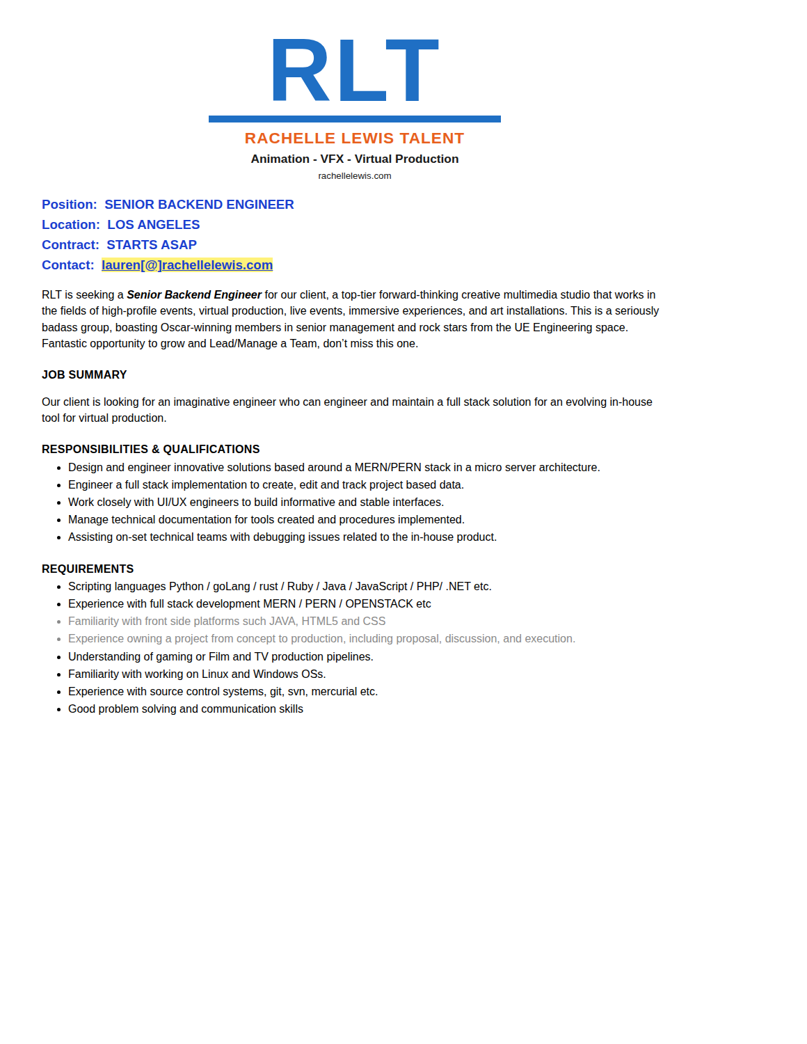RLT
RACHELLE LEWIS TALENT
Animation - VFX - Virtual Production
rachellelewis.com
Position: SENIOR BACKEND ENGINEER
Location: LOS ANGELES
Contract: STARTS ASAP
Contact: lauren[@]rachellelewis.com
RLT is seeking a Senior Backend Engineer for our client, a top-tier forward-thinking creative multimedia studio that works in the fields of high-profile events, virtual production, live events, immersive experiences, and art installations. This is a seriously badass group, boasting Oscar-winning members in senior management and rock stars from the UE Engineering space. Fantastic opportunity to grow and Lead/Manage a Team, don’t miss this one.
JOB SUMMARY
Our client is looking for an imaginative engineer who can engineer and maintain a full stack solution for an evolving in-house tool for virtual production.
RESPONSIBILITIES & QUALIFICATIONS
Design and engineer innovative solutions based around a MERN/PERN stack in a micro server architecture.
Engineer a full stack implementation to create, edit and track project based data.
Work closely with UI/UX engineers to build informative and stable interfaces.
Manage technical documentation for tools created and procedures implemented.
Assisting on-set technical teams with debugging issues related to the in-house product.
REQUIREMENTS
Scripting languages Python / goLang / rust / Ruby / Java / JavaScript / PHP/ .NET etc.
Experience with full stack development MERN / PERN / OPENSTACK etc
Familiarity with front side platforms such JAVA, HTML5 and CSS
Experience owning a project from concept to production, including proposal, discussion, and execution.
Understanding of gaming or Film and TV production pipelines.
Familiarity with working on Linux and Windows OSs.
Experience with source control systems, git, svn, mercurial etc.
Good problem solving and communication skills